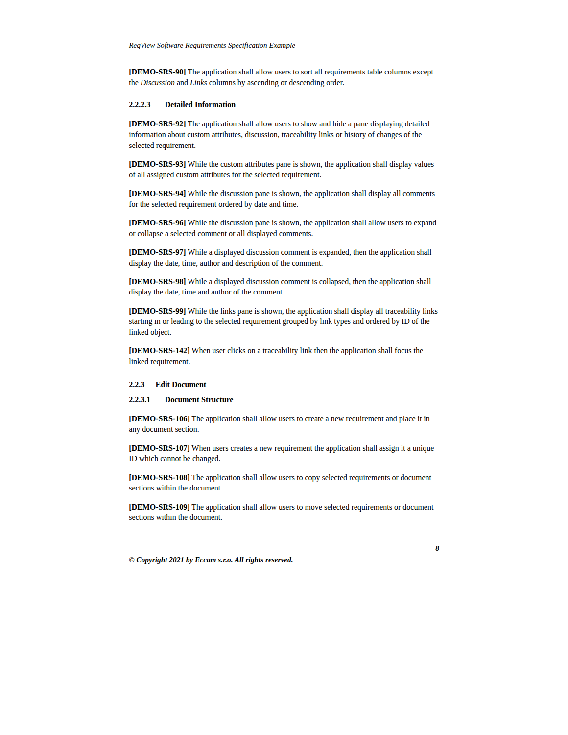ReqView Software Requirements Specification Example
[DEMO-SRS-90] The application shall allow users to sort all requirements table columns except the Discussion and Links columns by ascending or descending order.
2.2.2.3 Detailed Information
[DEMO-SRS-92] The application shall allow users to show and hide a pane displaying detailed information about custom attributes, discussion, traceability links or history of changes of the selected requirement.
[DEMO-SRS-93] While the custom attributes pane is shown, the application shall display values of all assigned custom attributes for the selected requirement.
[DEMO-SRS-94] While the discussion pane is shown, the application shall display all comments for the selected requirement ordered by date and time.
[DEMO-SRS-96] While the discussion pane is shown, the application shall allow users to expand or collapse a selected comment or all displayed comments.
[DEMO-SRS-97] While a displayed discussion comment is expanded, then the application shall display the date, time, author and description of the comment.
[DEMO-SRS-98] While a displayed discussion comment is collapsed, then the application shall display the date, time and author of the comment.
[DEMO-SRS-99] While the links pane is shown, the application shall display all traceability links starting in or leading to the selected requirement grouped by link types and ordered by ID of the linked object.
[DEMO-SRS-142] When user clicks on a traceability link then the application shall focus the linked requirement.
2.2.3 Edit Document
2.2.3.1 Document Structure
[DEMO-SRS-106] The application shall allow users to create a new requirement and place it in any document section.
[DEMO-SRS-107] When users creates a new requirement the application shall assign it a unique ID which cannot be changed.
[DEMO-SRS-108] The application shall allow users to copy selected requirements or document sections within the document.
[DEMO-SRS-109] The application shall allow users to move selected requirements or document sections within the document.
8
© Copyright 2021 by Eccam s.r.o. All rights reserved.